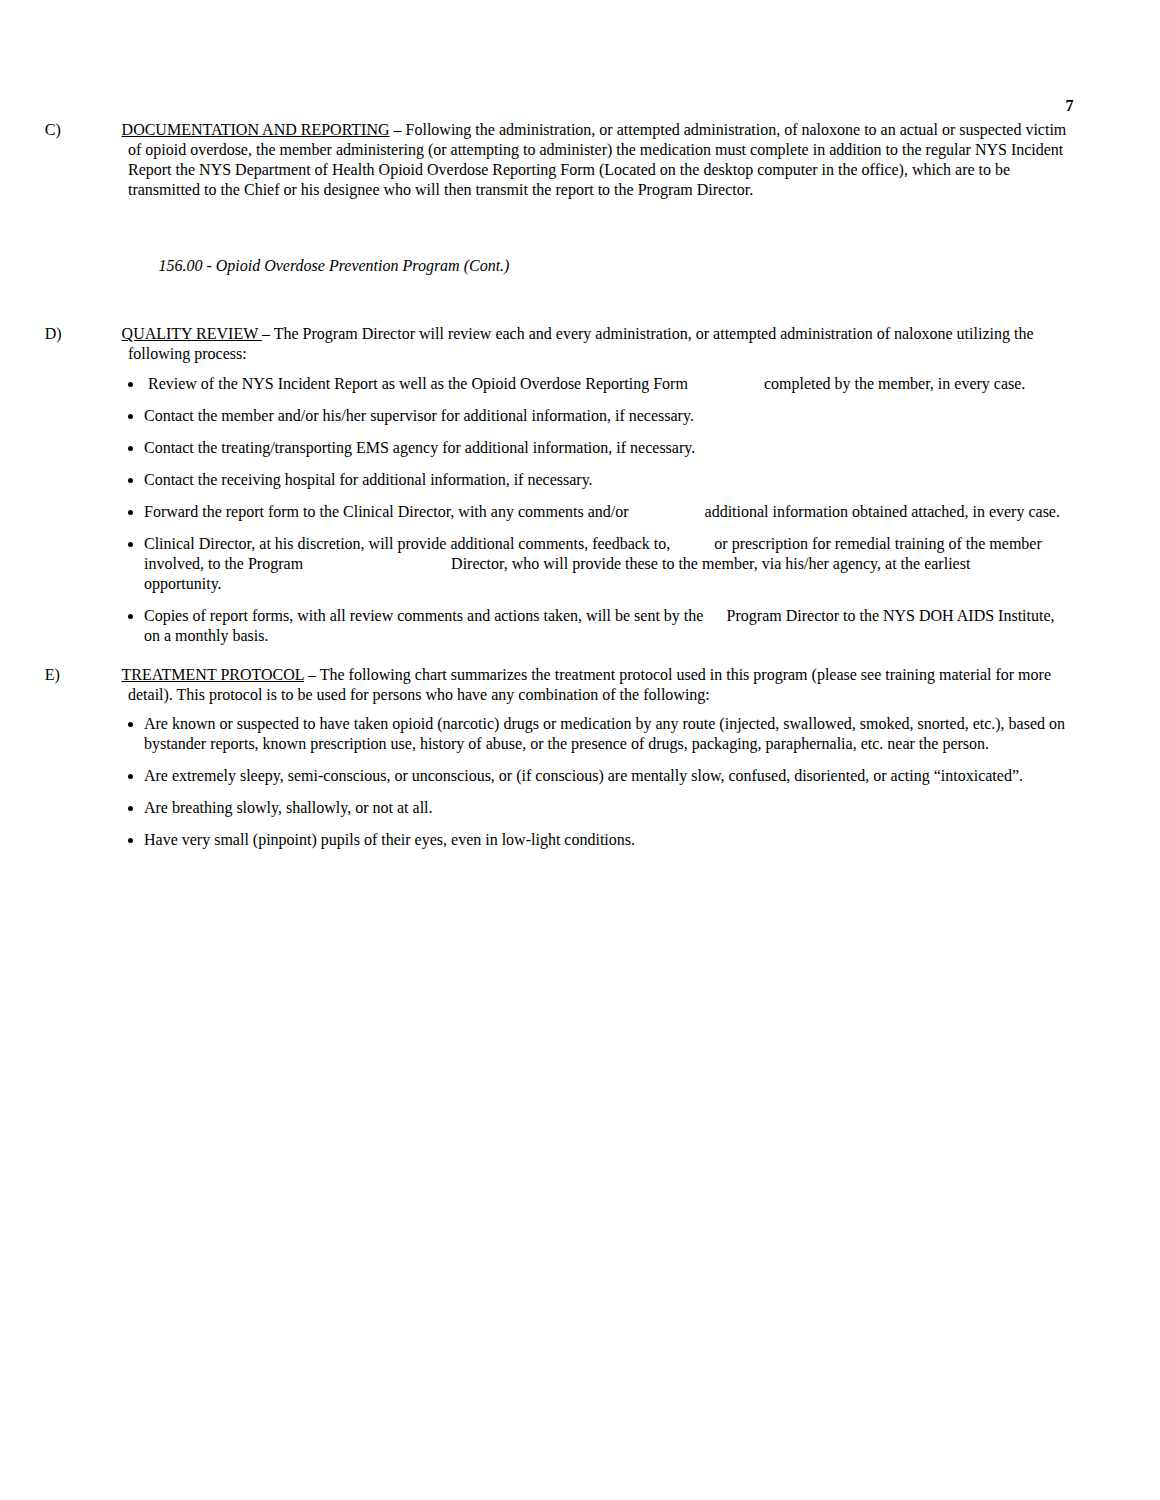7
C) DOCUMENTATION AND REPORTING – Following the administration, or attempted administration, of naloxone to an actual or suspected victim of opioid overdose, the member administering (or attempting to administer) the medication must complete in addition to the regular NYS Incident Report the NYS Department of Health Opioid Overdose Reporting Form (Located on the desktop computer in the office), which are to be transmitted to the Chief or his designee who will then transmit the report to the Program Director.
156.00 - Opioid Overdose Prevention Program (Cont.)
D) QUALITY REVIEW – The Program Director will review each and every administration, or attempted administration of naloxone utilizing the following process:
Review of the NYS Incident Report as well as the Opioid Overdose Reporting Form completed by the member, in every case.
Contact the member and/or his/her supervisor for additional information, if necessary.
Contact the treating/transporting EMS agency for additional information, if necessary.
Contact the receiving hospital for additional information, if necessary.
Forward the report form to the Clinical Director, with any comments and/or additional information obtained attached, in every case.
Clinical Director, at his discretion, will provide additional comments, feedback to, or prescription for remedial training of the member involved, to the Program Director, who will provide these to the member, via his/her agency, at the earliest opportunity.
Copies of report forms, with all review comments and actions taken, will be sent by the Program Director to the NYS DOH AIDS Institute, on a monthly basis.
E) TREATMENT PROTOCOL – The following chart summarizes the treatment protocol used in this program (please see training material for more detail). This protocol is to be used for persons who have any combination of the following:
Are known or suspected to have taken opioid (narcotic) drugs or medication by any route (injected, swallowed, smoked, snorted, etc.), based on bystander reports, known prescription use, history of abuse, or the presence of drugs, packaging, paraphernalia, etc. near the person.
Are extremely sleepy, semi-conscious, or unconscious, or (if conscious) are mentally slow, confused, disoriented, or acting “intoxicated”.
Are breathing slowly, shallowly, or not at all.
Have very small (pinpoint) pupils of their eyes, even in low-light conditions.